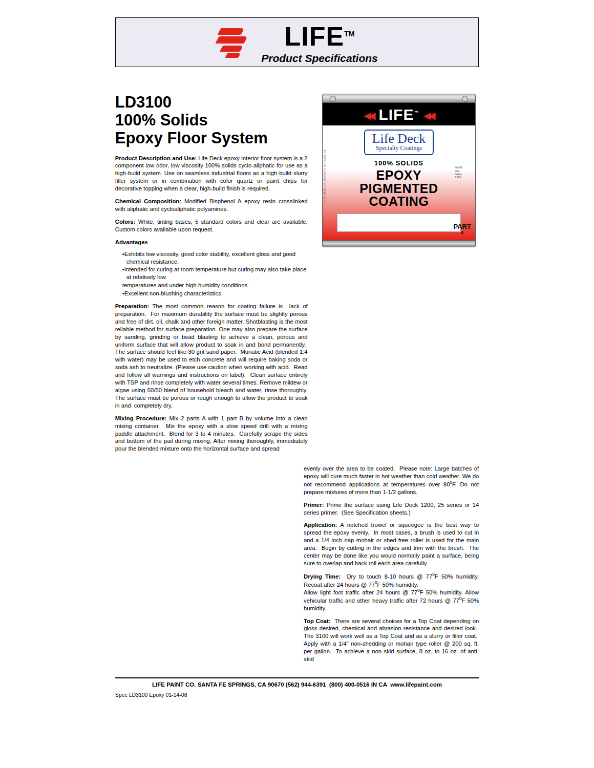LIFETM
Product Specifications
LD3100
100% Solids
Epoxy Floor System
Product Description and Use: Life Deck epoxy interior floor system is a 2 component low odor, low viscosity 100% solids cyclo-aliphatic for use as a high-build system. Use on seamless industrial floors as a high-build slurry filler system or in combination with color quartz or paint chips for decorative topping when a clear, high-build finish is required.
Chemical Composition: Modified Bisphenol A epoxy resin crosslinked with aliphatic and cycloaliphatic polyamines.
Colors: White, tinting bases, 5 standard colors and clear are available. Custom colors available upon request.
Advantages
•Exhibits low viscosity, good color stability, excellent gloss and good chemical resistance.
•Intended for curing at room temperature but curing may also take place at relatively low
temperatures and under high humidity conditions.
•Excellent non-blushing characteristics.
Preparation: The most common reason for coating failure is lack of preparation. For maximum durability the surface must be slightly porous and free of dirt, oil, chalk and other foreign matter. Shotblasting is the most reliable method for surface preparation. One may also prepare the surface by sanding, grinding or bead blasting to achieve a clean, porous and uniform surface that will allow product to soak in and bond permanently. The surface should feel like 30 grit sand paper. Muriatic Acid (blended 1:4 with water) may be used to etch concrete and will require baking soda or soda ash to neutralize. (Please use caution when working with acid. Read and follow all warnings and instructions on label). Clean surface entirely with TSP and rinse completely with water several times. Remove mildew or algae using 50/50 blend of household bleach and water, rinse thoroughly. The surface must be porous or rough enough to allow the product to soak in and completely dry.
Mixing Procedure: Mix 2 parts A with 1 part B by volume into a clean mixing container. Mix the epoxy with a slow speed drill with a mixing paddle attachment. Blend for 3 to 4 minutes. Carefully scrape the sides and bottom of the pail during mixing. After mixing thoroughly, immediately pour the blended mixture onto the horizontal surface and spread
◂◂LIFE™◂◂
Life Deck Specialty Coatings
100% SOLIDS
EPOXY PIGMENTED COATING
LIFE PAINT CO. SANTA FE SPRINGS, CA
Net Wt.
One
Gallon
3.78 L
PARTA
evenly over the area to be coated. Please note: Large batches of epoxy will cure much faster in hot weather than cold weather. We do not recommend applications at temperatures over 900F. Do not prepare mixtures of more than 1-1/2 gallons.
Primer: Prime the surface using Life Deck 1200, 25 series or 14 series primer. (See Specification sheets.)
Application: A notched trowel or squeegee is the best way to spread the epoxy evenly. In most cases, a brush is used to cut in and a 1/4 inch nap mohair or shed-free roller is used for the main area. Begin by cutting in the edges and trim with the brush. The center may be done like you would normally paint a surface, being sure to overlap and back roll each area carefully.
Drying Time: Dry to touch 8-10 hours @ 770F 50% humidity. Recoat after 24 hours @ 770F 50% humidity.
Allow light foot traffic after 24 hours @ 770F 50% humidity. Allow vehicular traffic and other heavy traffic after 72 hours @ 770F 50% humidity.
Top Coat: There are several choices for a Top Coat depending on gloss desired, chemical and abrasion resistance and desired look. The 3100 will work well as a Top Coat and as a slurry or filler coat. Apply with a 1/4" non-shedding or mohair type roller @ 200 sq. ft. per gallon. To achieve a non skid surface, 8 oz. to 16 oz. of anti-skid
LIFE PAINT CO. SANTA FE SPRINGS, CA 90670 (562) 944-6391 (800) 400-0516 IN CA www.lifepaint.com
Spec LD3100 Epoxy 01-14-08